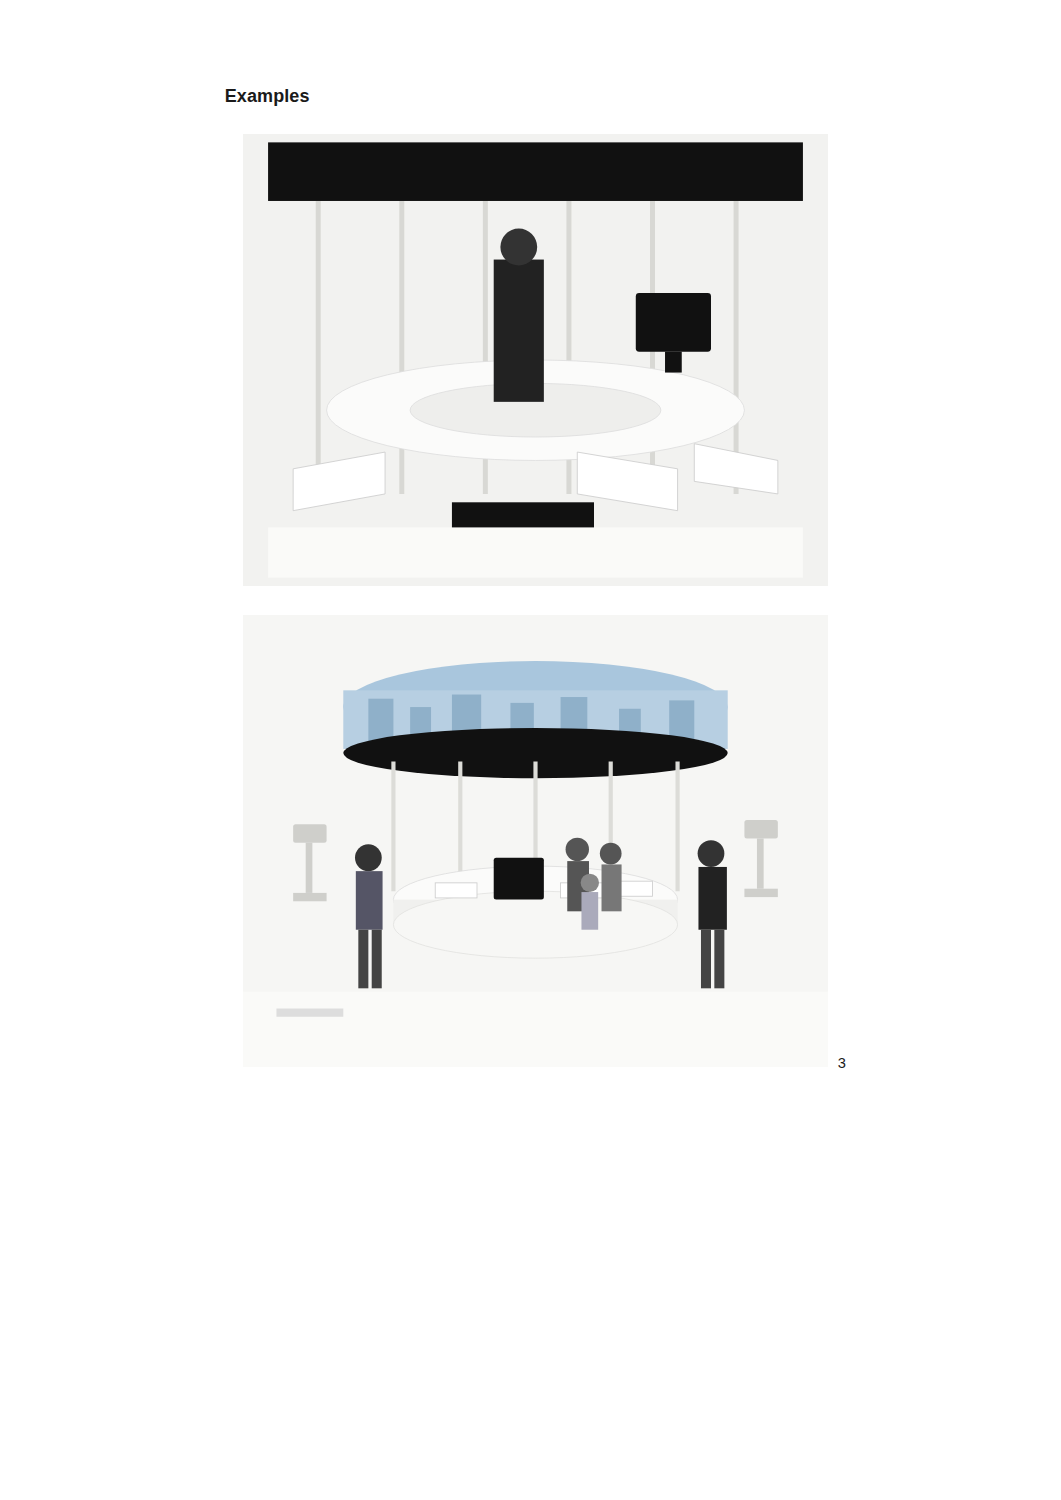Examples
3